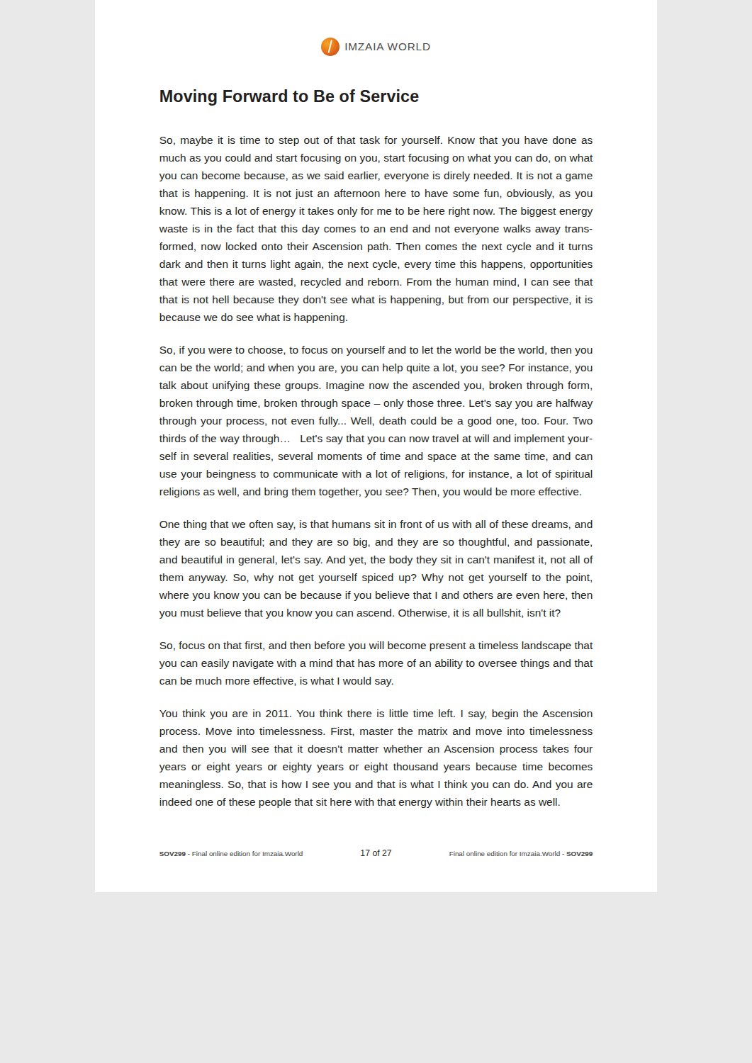IMZAIA WORLD
Moving Forward to Be of Service
So, maybe it is time to step out of that task for yourself. Know that you have done as much as you could and start focusing on you, start focusing on what you can do, on what you can become because, as we said earlier, everyone is direly needed. It is not a game that is happening. It is not just an afternoon here to have some fun, obviously, as you know. This is a lot of energy it takes only for me to be here right now. The biggest energy waste is in the fact that this day comes to an end and not everyone walks away transformed, now locked onto their Ascension path. Then comes the next cycle and it turns dark and then it turns light again, the next cycle, every time this happens, opportunities that were there are wasted, recycled and reborn. From the human mind, I can see that that is not hell because they don't see what is happening, but from our perspective, it is because we do see what is happening.
So, if you were to choose, to focus on yourself and to let the world be the world, then you can be the world; and when you are, you can help quite a lot, you see? For instance, you talk about unifying these groups. Imagine now the ascended you, broken through form, broken through time, broken through space – only those three. Let's say you are halfway through your process, not even fully... Well, death could be a good one, too. Four. Two thirds of the way through… Let's say that you can now travel at will and implement yourself in several realities, several moments of time and space at the same time, and can use your beingness to communicate with a lot of religions, for instance, a lot of spiritual religions as well, and bring them together, you see? Then, you would be more effective.
One thing that we often say, is that humans sit in front of us with all of these dreams, and they are so beautiful; and they are so big, and they are so thoughtful, and passionate, and beautiful in general, let's say. And yet, the body they sit in can't manifest it, not all of them anyway. So, why not get yourself spiced up? Why not get yourself to the point, where you know you can be because if you believe that I and others are even here, then you must believe that you know you can ascend. Otherwise, it is all bullshit, isn't it?
So, focus on that first, and then before you will become present a timeless landscape that you can easily navigate with a mind that has more of an ability to oversee things and that can be much more effective, is what I would say.
You think you are in 2011. You think there is little time left. I say, begin the Ascension process. Move into timelessness. First, master the matrix and move into timelessness and then you will see that it doesn't matter whether an Ascension process takes four years or eight years or eighty years or eight thousand years because time becomes meaningless. So, that is how I see you and that is what I think you can do. And you are indeed one of these people that sit here with that energy within their hearts as well.
SOV299 - Final online edition for Imzaia.World
17 of 27
Final online edition for Imzaia.World - SOV299